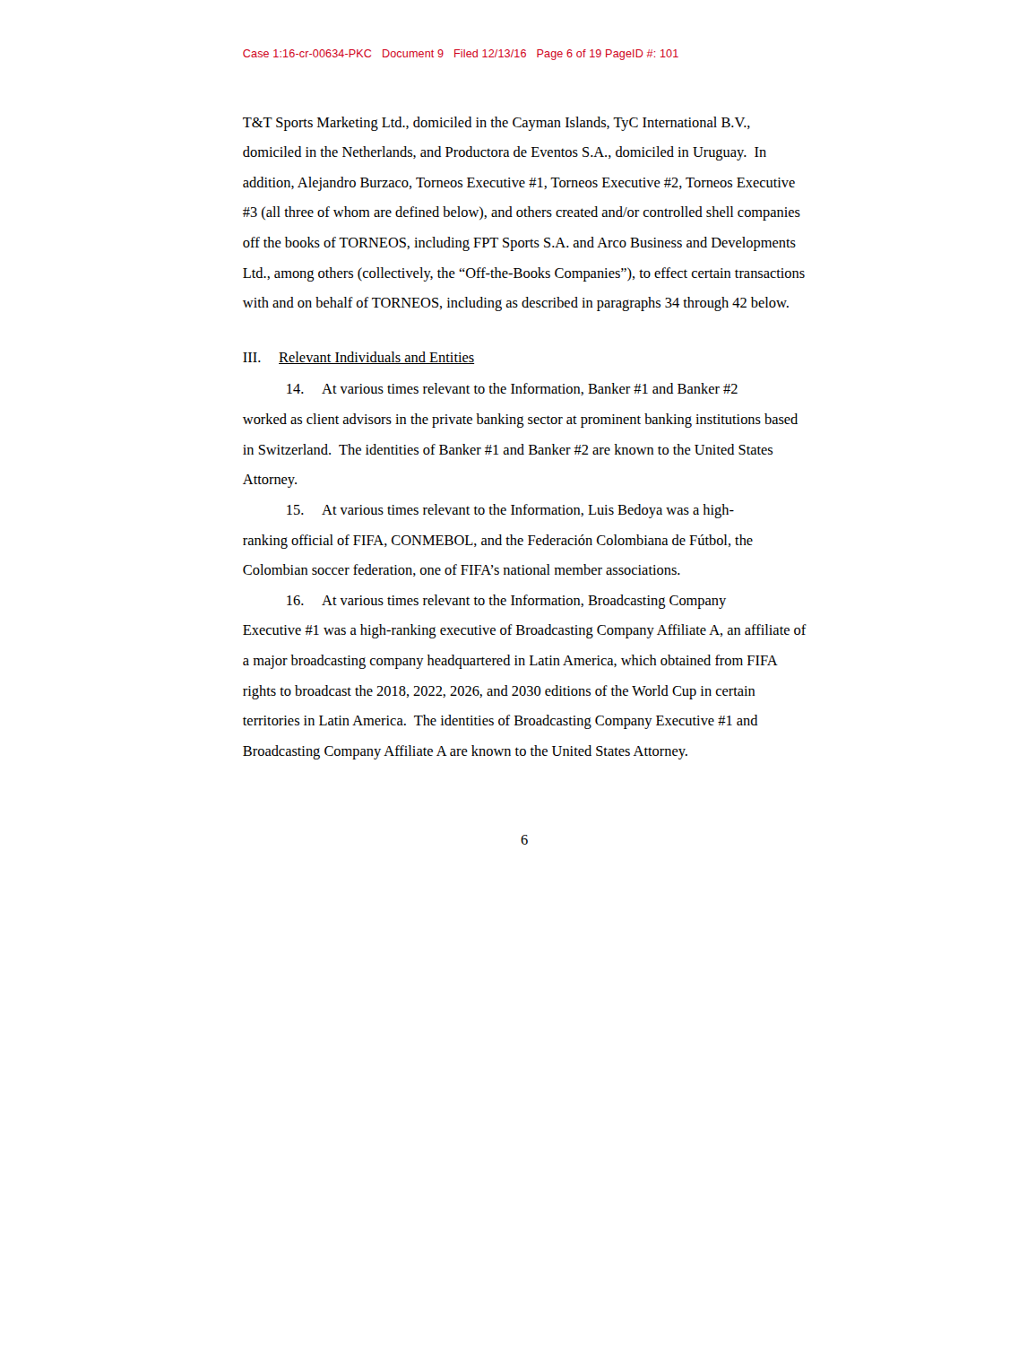Case 1:16-cr-00634-PKC Document 9 Filed 12/13/16 Page 6 of 19 PageID #: 101
T&T Sports Marketing Ltd., domiciled in the Cayman Islands, TyC International B.V., domiciled in the Netherlands, and Productora de Eventos S.A., domiciled in Uruguay. In addition, Alejandro Burzaco, Torneos Executive #1, Torneos Executive #2, Torneos Executive #3 (all three of whom are defined below), and others created and/or controlled shell companies off the books of TORNEOS, including FPT Sports S.A. and Arco Business and Developments Ltd., among others (collectively, the “Off-the-Books Companies”), to effect certain transactions with and on behalf of TORNEOS, including as described in paragraphs 34 through 42 below.
III. Relevant Individuals and Entities
14. At various times relevant to the Information, Banker #1 and Banker #2
worked as client advisors in the private banking sector at prominent banking institutions based in Switzerland. The identities of Banker #1 and Banker #2 are known to the United States Attorney.
15. At various times relevant to the Information, Luis Bedoya was a high-
ranking official of FIFA, CONMEBOL, and the Federación Colombiana de Fútbol, the Colombian soccer federation, one of FIFA’s national member associations.
16. At various times relevant to the Information, Broadcasting Company
Executive #1 was a high-ranking executive of Broadcasting Company Affiliate A, an affiliate of a major broadcasting company headquartered in Latin America, which obtained from FIFA rights to broadcast the 2018, 2022, 2026, and 2030 editions of the World Cup in certain territories in Latin America. The identities of Broadcasting Company Executive #1 and Broadcasting Company Affiliate A are known to the United States Attorney.
6